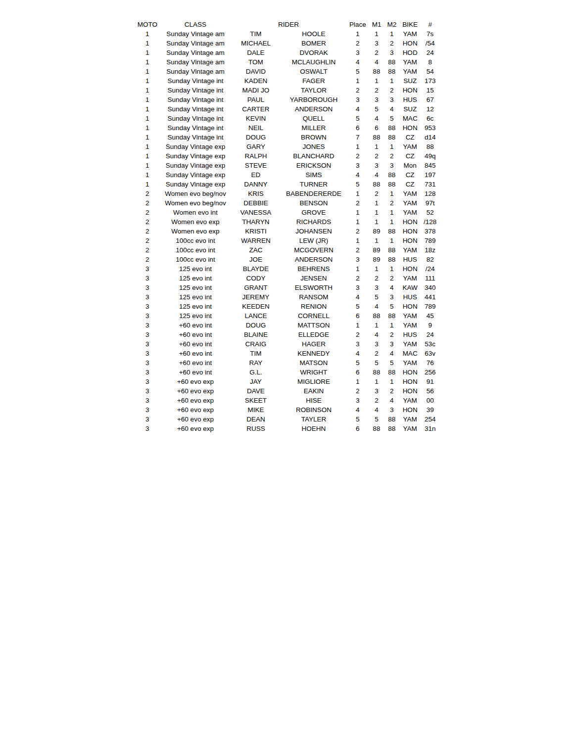| MOTO | CLASS | RIDER | Place | M1 | M2 | BIKE | # |
| --- | --- | --- | --- | --- | --- | --- | --- |
| 1 | Sunday Vintage am | TIM | HOOLE | 1 | 1 | 1 | YAM | 7s |
| 1 | Sunday Vintage am | MICHAEL | BOMER | 2 | 3 | 2 | HON | /54 |
| 1 | Sunday Vintage am | DALE | DVORAK | 3 | 2 | 3 | HOD | 24 |
| 1 | Sunday Vintage am | TOM | MCLAUGHLIN | 4 | 4 | 88 | YAM | 8 |
| 1 | Sunday Vintage am | DAVID | OSWALT | 5 | 88 | 88 | YAM | 54 |
| 1 | Sunday Vintage int | KADEN | FAGER | 1 | 1 | 1 | SUZ | 173 |
| 1 | Sunday Vintage int | MADI JO | TAYLOR | 2 | 2 | 2 | HON | 15 |
| 1 | Sunday Vintage int | PAUL | YARBOROUGH | 3 | 3 | 3 | HUS | 67 |
| 1 | Sunday Vintage int | CARTER | ANDERSON | 4 | 5 | 4 | SUZ | 12 |
| 1 | Sunday Vintage int | KEVIN | QUELL | 5 | 4 | 5 | MAC | 6c |
| 1 | Sunday Vintage int | NEIL | MILLER | 6 | 6 | 88 | HON | 953 |
| 1 | Sunday Vintage int | DOUG | BROWN | 7 | 88 | 88 | CZ | d14 |
| 1 | Sunday Vintage exp | GARY | JONES | 1 | 1 | 1 | YAM | 88 |
| 1 | Sunday Vintage exp | RALPH | BLANCHARD | 2 | 2 | 2 | CZ | 49q |
| 1 | Sunday Vintage exp | STEVE | ERICKSON | 3 | 3 | 3 | Mon | 845 |
| 1 | Sunday Vintage exp | ED | SIMS | 4 | 4 | 88 | CZ | 197 |
| 1 | Sunday Vintage exp | DANNY | TURNER | 5 | 88 | 88 | CZ | 731 |
| 2 | Women evo beg/nov | KRIS | BABENDERERDE | 1 | 2 | 1 | YAM | 128 |
| 2 | Women evo beg/nov | DEBBIE | BENSON | 2 | 1 | 2 | YAM | 97t |
| 2 | Women evo int | VANESSA | GROVE | 1 | 1 | 1 | YAM | 52 |
| 2 | Women evo exp | THARYN | RICHARDS | 1 | 1 | 1 | HON | /128 |
| 2 | Women evo exp | KRISTI | JOHANSEN | 2 | 89 | 88 | HON | 378 |
| 2 | 100cc evo int | WARREN | LEW (JR) | 1 | 1 | 1 | HON | 789 |
| 2 | 100cc evo int | ZAC | MCGOVERN | 2 | 89 | 88 | YAM | 18z |
| 2 | 100cc evo int | JOE | ANDERSON | 3 | 89 | 88 | HUS | 82 |
| 3 | 125 evo int | BLAYDE | BEHRENS | 1 | 1 | 1 | HON | /24 |
| 3 | 125 evo int | CODY | JENSEN | 2 | 2 | 2 | YAM | 111 |
| 3 | 125 evo int | GRANT | ELSWORTH | 3 | 3 | 4 | KAW | 340 |
| 3 | 125 evo int | JEREMY | RANSOM | 4 | 5 | 3 | HUS | 441 |
| 3 | 125 evo int | KEEDEN | RENION | 5 | 4 | 5 | HON | 789 |
| 3 | 125 evo int | LANCE | CORNELL | 6 | 88 | 88 | YAM | 45 |
| 3 | +60 evo int | DOUG | MATTSON | 1 | 1 | 1 | YAM | 9 |
| 3 | +60 evo int | BLAINE | ELLEDGE | 2 | 4 | 2 | HUS | 24 |
| 3 | +60 evo int | CRAIG | HAGER | 3 | 3 | 3 | YAM | 53c |
| 3 | +60 evo int | TIM | KENNEDY | 4 | 2 | 4 | MAC | 63v |
| 3 | +60 evo int | RAY | MATSON | 5 | 5 | 5 | YAM | 76 |
| 3 | +60 evo int | G.L. | WRIGHT | 6 | 88 | 88 | HON | 256 |
| 3 | +60 evo exp | JAY | MIGLIORE | 1 | 1 | 1 | HON | 91 |
| 3 | +60 evo exp | DAVE | EAKIN | 2 | 3 | 2 | HON | 56 |
| 3 | +60 evo exp | SKEET | HISE | 3 | 2 | 4 | YAM | 00 |
| 3 | +60 evo exp | MIKE | ROBINSON | 4 | 4 | 3 | HON | 39 |
| 3 | +60 evo exp | DEAN | TAYLER | 5 | 5 | 88 | YAM | 254 |
| 3 | +60 evo exp | RUSS | HOEHN | 6 | 88 | 88 | YAM | 31n |